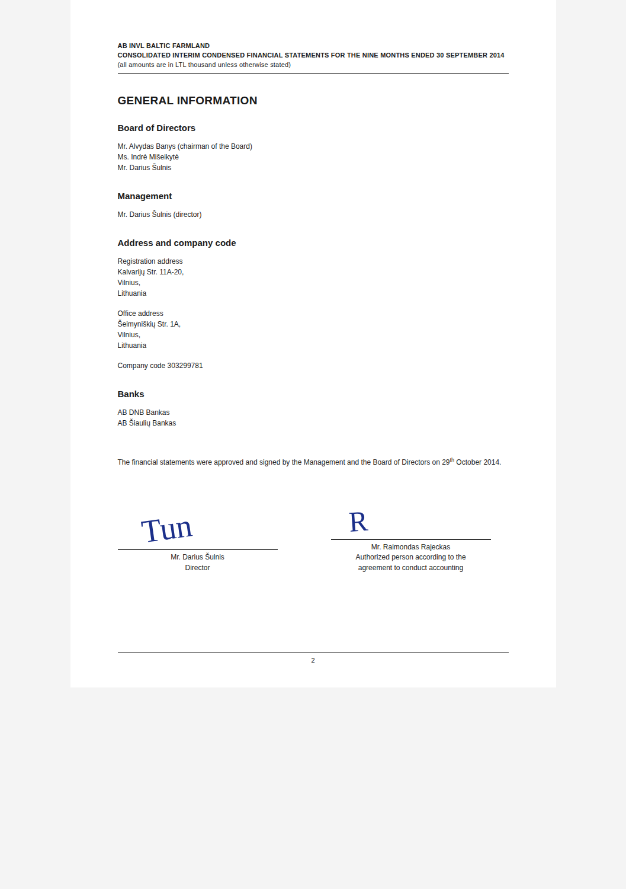AB INVL BALTIC FARMLAND
CONSOLIDATED INTERIM CONDENSED FINANCIAL STATEMENTS FOR THE NINE MONTHS ENDED 30 SEPTEMBER 2014
(all amounts are in LTL thousand unless otherwise stated)
GENERAL INFORMATION
Board of Directors
Mr. Alvydas Banys (chairman of the Board)
Ms. Indrė Mišeikytė
Mr. Darius Šulnis
Management
Mr. Darius Šulnis (director)
Address and company code
Registration address
Kalvarijų Str. 11A-20,
Vilnius,
Lithuania
Office address
Šeimyniškių Str. 1A,
Vilnius,
Lithuania
Company code 303299781
Banks
AB DNB Bankas
AB Šiaulių Bankas
The financial statements were approved and signed by the Management and the Board of Directors on 29th October 2014.
| Tun Mr. Darius Šulnis Director | R Mr. Raimondas Rajeckas Authorized person according to the agreement to conduct accounting |
2